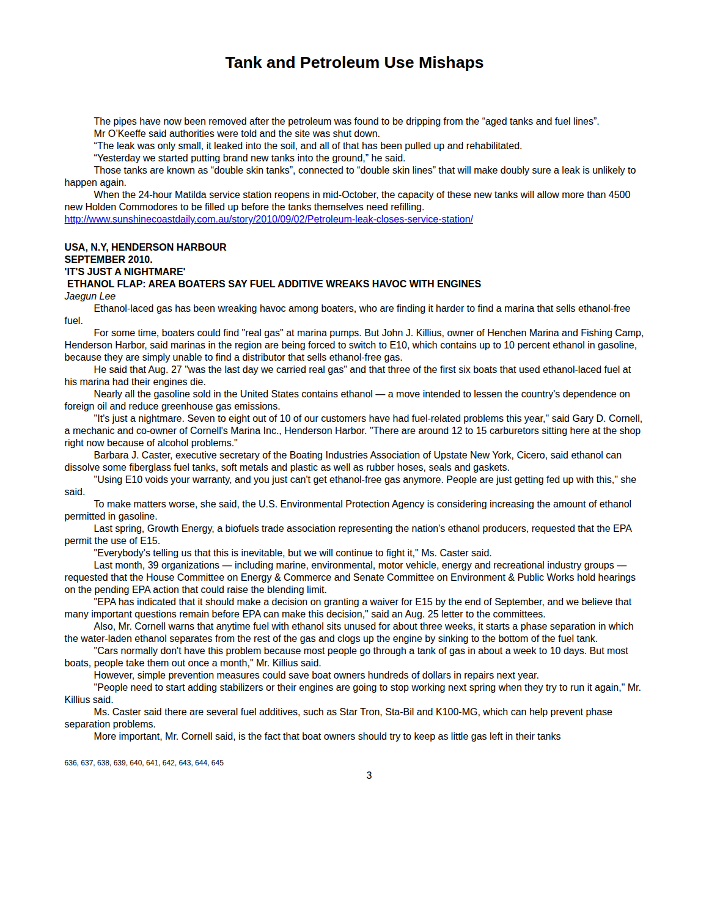Tank and Petroleum Use Mishaps
The pipes have now been removed after the petroleum was found to be dripping from the “aged tanks and fuel lines”.
Mr O’Keeffe said authorities were told and the site was shut down.
“The leak was only small, it leaked into the soil, and all of that has been pulled up and rehabilitated.
“Yesterday we started putting brand new tanks into the ground,” he said.
Those tanks are known as “double skin tanks”, connected to “double skin lines” that will make doubly sure a leak is unlikely to happen again.
When the 24-hour Matilda service station reopens in mid-October, the capacity of these new tanks will allow more than 4500 new Holden Commodores to be filled up before the tanks themselves need refilling.
http://www.sunshinecoastdaily.com.au/story/2010/09/02/Petroleum-leak-closes-service-station/
USA, N.Y, HENDERSON HARBOUR
SEPTEMBER 2010.
'IT'S JUST A NIGHTMARE'
ETHANOL FLAP: AREA BOATERS SAY FUEL ADDITIVE WREAKS HAVOC WITH ENGINES
Jaegun Lee
Ethanol-laced gas has been wreaking havoc among boaters, who are finding it harder to find a marina that sells ethanol-free fuel.
For some time, boaters could find "real gas" at marina pumps. But John J. Killius, owner of Henchen Marina and Fishing Camp, Henderson Harbor, said marinas in the region are being forced to switch to E10, which contains up to 10 percent ethanol in gasoline, because they are simply unable to find a distributor that sells ethanol-free gas.
He said that Aug. 27 "was the last day we carried real gas" and that three of the first six boats that used ethanol-laced fuel at his marina had their engines die.
Nearly all the gasoline sold in the United States contains ethanol — a move intended to lessen the country's dependence on foreign oil and reduce greenhouse gas emissions.
"It's just a nightmare. Seven to eight out of 10 of our customers have had fuel-related problems this year," said Gary D. Cornell, a mechanic and co-owner of Cornell's Marina Inc., Henderson Harbor. "There are around 12 to 15 carburetors sitting here at the shop right now because of alcohol problems."
Barbara J. Caster, executive secretary of the Boating Industries Association of Upstate New York, Cicero, said ethanol can dissolve some fiberglass fuel tanks, soft metals and plastic as well as rubber hoses, seals and gaskets.
"Using E10 voids your warranty, and you just can't get ethanol-free gas anymore. People are just getting fed up with this," she said.
To make matters worse, she said, the U.S. Environmental Protection Agency is considering increasing the amount of ethanol permitted in gasoline.
Last spring, Growth Energy, a biofuels trade association representing the nation's ethanol producers, requested that the EPA permit the use of E15.
"Everybody's telling us that this is inevitable, but we will continue to fight it," Ms. Caster said.
Last month, 39 organizations — including marine, environmental, motor vehicle, energy and recreational industry groups — requested that the House Committee on Energy & Commerce and Senate Committee on Environment & Public Works hold hearings on the pending EPA action that could raise the blending limit.
"EPA has indicated that it should make a decision on granting a waiver for E15 by the end of September, and we believe that many important questions remain before EPA can make this decision," said an Aug. 25 letter to the committees.
Also, Mr. Cornell warns that anytime fuel with ethanol sits unused for about three weeks, it starts a phase separation in which the water-laden ethanol separates from the rest of the gas and clogs up the engine by sinking to the bottom of the fuel tank.
"Cars normally don't have this problem because most people go through a tank of gas in about a week to 10 days. But most boats, people take them out once a month," Mr. Killius said.
However, simple prevention measures could save boat owners hundreds of dollars in repairs next year.
"People need to start adding stabilizers or their engines are going to stop working next spring when they try to run it again," Mr. Killius said.
Ms. Caster said there are several fuel additives, such as Star Tron, Sta-Bil and K100-MG, which can help prevent phase separation problems.
More important, Mr. Cornell said, is the fact that boat owners should try to keep as little gas left in their tanks
636, 637, 638, 639, 640, 641, 642, 643, 644, 645
3